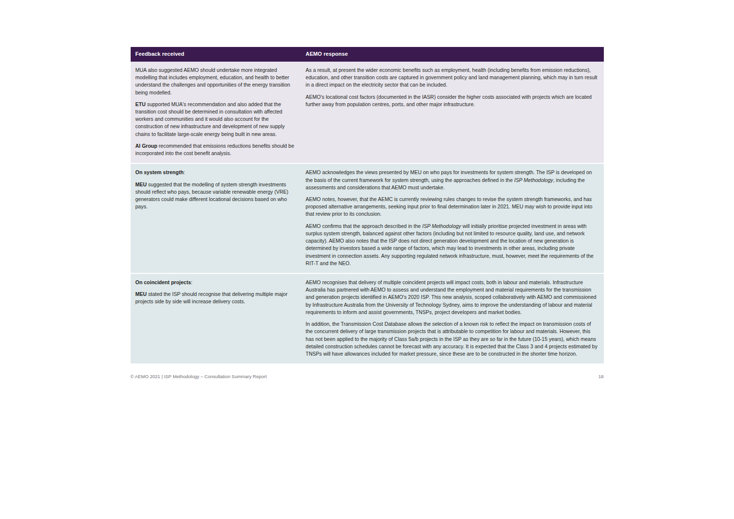| Feedback received | AEMO response |
| --- | --- |
| MUA also suggested AEMO should undertake more integrated modelling that includes employment, education, and health to better understand the challenges and opportunities of the energy transition being modelled. ETU supported MUA's recommendation and also added that the transition cost should be determined in consultation with affected workers and communities and it would also account for the construction of new infrastructure and development of new supply chains to facilitate large-scale energy being built in new areas. AI Group recommended that emissions reductions benefits should be incorporated into the cost benefit analysis. | As a result, at present the wider economic benefits such as employment, health (including benefits from emission reductions), education, and other transition costs are captured in government policy and land management planning, which may in turn result in a direct impact on the electricity sector that can be included. AEMO's locational cost factors (documented in the IASR) consider the higher costs associated with projects which are located further away from population centres, ports, and other major infrastructure. |
| On system strength : MEU suggested that the modelling of system strength investments should reflect who pays, because variable renewable energy (VRE) generators could make different locational decisions based on who pays. | AEMO acknowledges the views presented by MEU on who pays for investments for system strength. The ISP is developed on the basis of the current framework for system strength, using the approaches defined in the ISP Methodology , including the assessments and considerations that AEMO must undertake. AEMO notes, however, that the AEMC is currently reviewing rules changes to revise the system strength frameworks, and has proposed alternative arrangements, seeking input prior to final determination later in 2021. MEU may wish to provide input into that review prior to its conclusion. AEMO confirms that the approach described in the ISP Methodology will initially prioritise projected investment in areas with surplus system strength, balanced against other factors (including but not limited to resource quality, land use, and network capacity). AEMO also notes that the ISP does not direct generation development and the location of new generation is determined by investors based a wide range of factors, which may lead to investments in other areas, including private investment in connection assets. Any supporting regulated network infrastructure, must, however, meet the requirements of the RIT-T and the NEO. |
| On coincident projects : MEU stated the ISP should recognise that delivering multiple major projects side by side will increase delivery costs. | AEMO recognises that delivery of multiple coincident projects will impact costs, both in labour and materials. Infrastructure Australia has partnered with AEMO to assess and understand the employment and material requirements for the transmission and generation projects identified in AEMO's 2020 ISP. This new analysis, scoped collaboratively with AEMO and commissioned by Infrastructure Australia from the University of Technology Sydney, aims to improve the understanding of labour and material requirements to inform and assist governments, TNSPs, project developers and market bodies. In addition, the Transmission Cost Database allows the selection of a known risk to reflect the impact on transmission costs of the concurrent delivery of large transmission projects that is attributable to competition for labour and materials. However, this has not been applied to the majority of Class 5a/b projects in the ISP as they are so far in the future (10-15 years), which means detailed construction schedules cannot be forecast with any accuracy. It is expected that the Class 3 and 4 projects estimated by TNSPs will have allowances included for market pressure, since these are to be constructed in the shorter time horizon. |
© AEMO 2021 | ISP Methodology – Consultation Summary Report
18